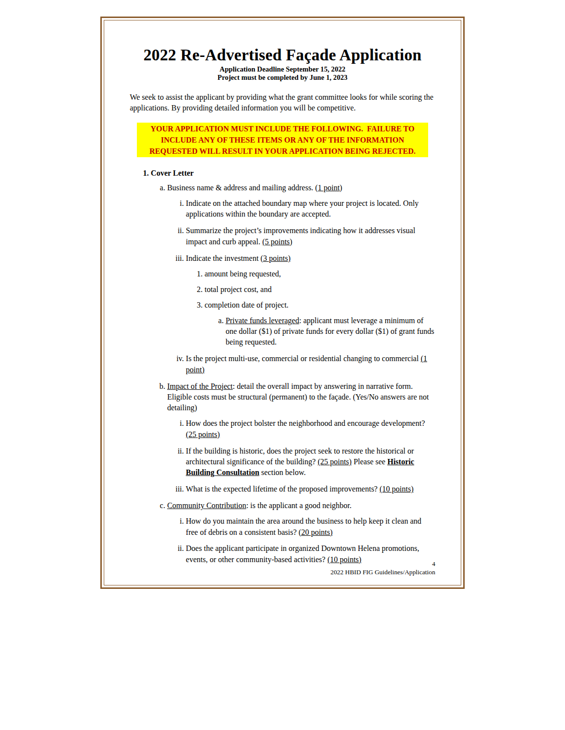2022 Re-Advertised Façade Application
Application Deadline September 15, 2022
Project must be completed by June 1, 2023
We seek to assist the applicant by providing what the grant committee looks for while scoring the applications. By providing detailed information you will be competitive.
YOUR APPLICATION MUST INCLUDE THE FOLLOWING. FAILURE TO INCLUDE ANY OF THESE ITEMS OR ANY OF THE INFORMATION REQUESTED WILL RESULT IN YOUR APPLICATION BEING REJECTED.
Cover Letter
Business name & address and mailing address. (1 point)
Indicate on the attached boundary map where your project is located. Only applications within the boundary are accepted.
Summarize the project’s improvements indicating how it addresses visual impact and curb appeal. (5 points)
Indicate the investment (3 points)
amount being requested,
total project cost, and
completion date of project.
Private funds leveraged: applicant must leverage a minimum of one dollar ($1) of private funds for every dollar ($1) of grant funds being requested.
Is the project multi-use, commercial or residential changing to commercial (1 point)
Impact of the Project: detail the overall impact by answering in narrative form. Eligible costs must be structural (permanent) to the façade. (Yes/No answers are not detailing)
How does the project bolster the neighborhood and encourage development? (25 points)
If the building is historic, does the project seek to restore the historical or architectural significance of the building? (25 points) Please see Historic Building Consultation section below.
What is the expected lifetime of the proposed improvements? (10 points)
Community Contribution: is the applicant a good neighbor.
How do you maintain the area around the business to help keep it clean and free of debris on a consistent basis? (20 points)
Does the applicant participate in organized Downtown Helena promotions, events, or other community-based activities? (10 points)
4
2022 HBID FIG Guidelines/Application